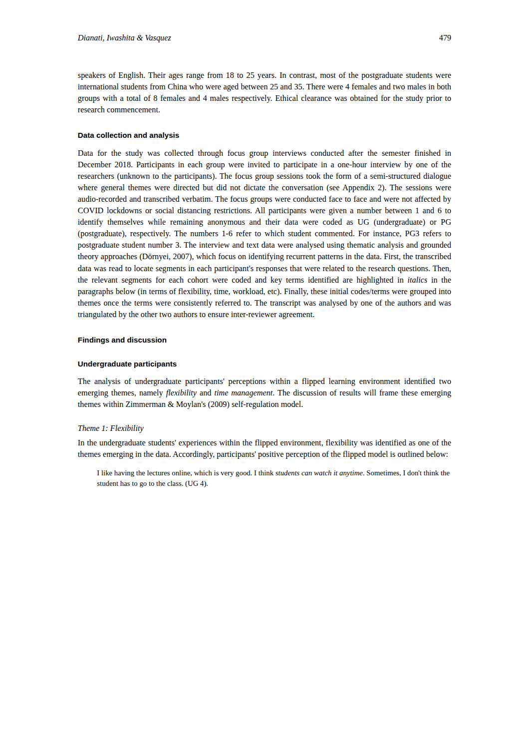Dianati, Iwashita & Vasquez 479
speakers of English. Their ages range from 18 to 25 years. In contrast, most of the postgraduate students were international students from China who were aged between 25 and 35. There were 4 females and two males in both groups with a total of 8 females and 4 males respectively. Ethical clearance was obtained for the study prior to research commencement.
Data collection and analysis
Data for the study was collected through focus group interviews conducted after the semester finished in December 2018. Participants in each group were invited to participate in a one-hour interview by one of the researchers (unknown to the participants). The focus group sessions took the form of a semi-structured dialogue where general themes were directed but did not dictate the conversation (see Appendix 2). The sessions were audio-recorded and transcribed verbatim. The focus groups were conducted face to face and were not affected by COVID lockdowns or social distancing restrictions. All participants were given a number between 1 and 6 to identify themselves while remaining anonymous and their data were coded as UG (undergraduate) or PG (postgraduate), respectively. The numbers 1-6 refer to which student commented. For instance, PG3 refers to postgraduate student number 3. The interview and text data were analysed using thematic analysis and grounded theory approaches (Dörnyei, 2007), which focus on identifying recurrent patterns in the data. First, the transcribed data was read to locate segments in each participant's responses that were related to the research questions. Then, the relevant segments for each cohort were coded and key terms identified are highlighted in italics in the paragraphs below (in terms of flexibility, time, workload, etc). Finally, these initial codes/terms were grouped into themes once the terms were consistently referred to. The transcript was analysed by one of the authors and was triangulated by the other two authors to ensure inter-reviewer agreement.
Findings and discussion
Undergraduate participants
The analysis of undergraduate participants' perceptions within a flipped learning environment identified two emerging themes, namely flexibility and time management. The discussion of results will frame these emerging themes within Zimmerman & Moylan's (2009) self-regulation model.
Theme 1: Flexibility
In the undergraduate students' experiences within the flipped environment, flexibility was identified as one of the themes emerging in the data. Accordingly, participants' positive perception of the flipped model is outlined below:
I like having the lectures online, which is very good. I think students can watch it anytime. Sometimes, I don't think the student has to go to the class. (UG 4).